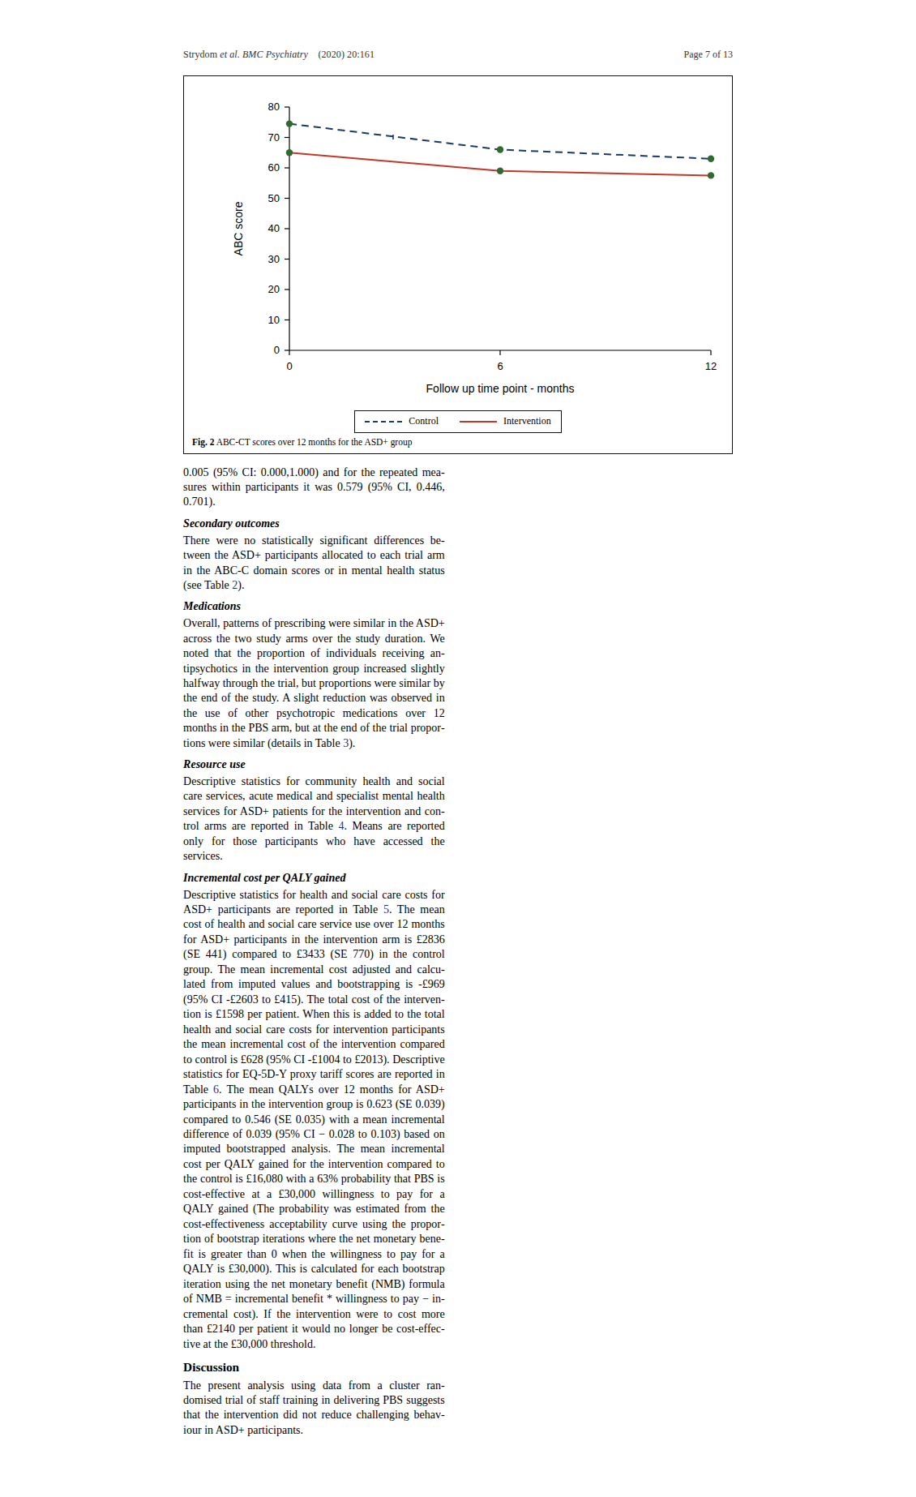Strydom et al. BMC Psychiatry (2020) 20:161
Page 7 of 13
0 10 20 30 40 50 60 70 80 ABC score 0 6 12 Follow up time point - months
Control
Intervention
Fig. 2 ABC-CT scores over 12 months for the ASD+ group
0.005 (95% CI: 0.000,1.000) and for the repeated measures within participants it was 0.579 (95% CI, 0.446, 0.701).
Secondary outcomes
There were no statistically significant differences between the ASD+ participants allocated to each trial arm in the ABC-C domain scores or in mental health status (see Table 2).
Medications
Overall, patterns of prescribing were similar in the ASD+ across the two study arms over the study duration. We noted that the proportion of individuals receiving antipsychotics in the intervention group increased slightly halfway through the trial, but proportions were similar by the end of the study. A slight reduction was observed in the use of other psychotropic medications over 12 months in the PBS arm, but at the end of the trial proportions were similar (details in Table 3).
Resource use
Descriptive statistics for community health and social care services, acute medical and specialist mental health services for ASD+ patients for the intervention and control arms are reported in Table 4. Means are reported only for those participants who have accessed the services.
Incremental cost per QALY gained
Descriptive statistics for health and social care costs for ASD+ participants are reported in Table 5. The mean cost of health and social care service use over 12 months for ASD+ participants in the intervention arm is £2836 (SE 441) compared to £3433 (SE 770) in the control group. The mean incremental cost adjusted and calculated from imputed values and bootstrapping is -£969 (95% CI -£2603 to £415). The total cost of the intervention is £1598 per patient. When this is added to the total health and social care costs for intervention participants the mean incremental cost of the intervention compared to control is £628 (95% CI -£1004 to £2013). Descriptive statistics for EQ-5D-Y proxy tariff scores are reported in Table 6. The mean QALYs over 12 months for ASD+ participants in the intervention group is 0.623 (SE 0.039) compared to 0.546 (SE 0.035) with a mean incremental difference of 0.039 (95% CI − 0.028 to 0.103) based on imputed bootstrapped analysis. The mean incremental cost per QALY gained for the intervention compared to the control is £16,080 with a 63% probability that PBS is cost-effective at a £30,000 willingness to pay for a QALY gained (The probability was estimated from the cost-effectiveness acceptability curve using the proportion of bootstrap iterations where the net monetary benefit is greater than 0 when the willingness to pay for a QALY is £30,000). This is calculated for each bootstrap iteration using the net monetary benefit (NMB) formula of NMB = incremental benefit * willingness to pay − incremental cost). If the intervention were to cost more than £2140 per patient it would no longer be cost-effective at the £30,000 threshold.
Discussion
The present analysis using data from a cluster randomised trial of staff training in delivering PBS suggests that the intervention did not reduce challenging behaviour in ASD+ participants.